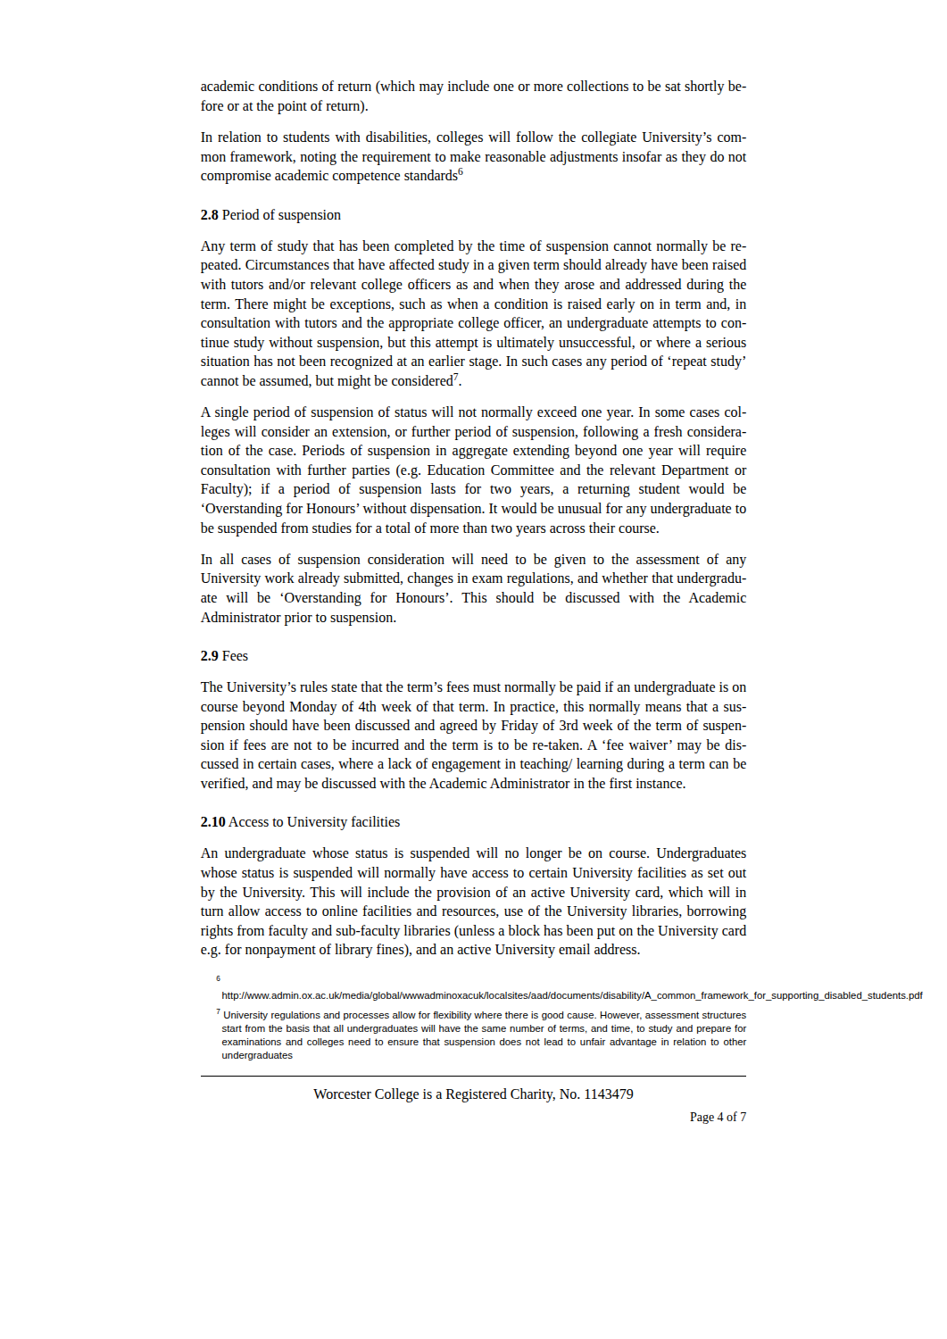academic conditions of return (which may include one or more collections to be sat shortly before or at the point of return).
In relation to students with disabilities, colleges will follow the collegiate University’s common framework, noting the requirement to make reasonable adjustments insofar as they do not compromise academic competence standards6
2.8 Period of suspension
Any term of study that has been completed by the time of suspension cannot normally be repeated. Circumstances that have affected study in a given term should already have been raised with tutors and/or relevant college officers as and when they arose and addressed during the term. There might be exceptions, such as when a condition is raised early on in term and, in consultation with tutors and the appropriate college officer, an undergraduate attempts to continue study without suspension, but this attempt is ultimately unsuccessful, or where a serious situation has not been recognized at an earlier stage. In such cases any period of ‘repeat study’ cannot be assumed, but might be considered7.
A single period of suspension of status will not normally exceed one year. In some cases colleges will consider an extension, or further period of suspension, following a fresh consideration of the case. Periods of suspension in aggregate extending beyond one year will require consultation with further parties (e.g. Education Committee and the relevant Department or Faculty); if a period of suspension lasts for two years, a returning student would be ‘Overstanding for Honours’ without dispensation. It would be unusual for any undergraduate to be suspended from studies for a total of more than two years across their course.
In all cases of suspension consideration will need to be given to the assessment of any University work already submitted, changes in exam regulations, and whether that undergraduate will be ‘Overstanding for Honours’. This should be discussed with the Academic Administrator prior to suspension.
2.9 Fees
The University’s rules state that the term’s fees must normally be paid if an undergraduate is on course beyond Monday of 4th week of that term. In practice, this normally means that a suspension should have been discussed and agreed by Friday of 3rd week of the term of suspension if fees are not to be incurred and the term is to be re-taken. A ‘fee waiver’ may be discussed in certain cases, where a lack of engagement in teaching/ learning during a term can be verified, and may be discussed with the Academic Administrator in the first instance.
2.10 Access to University facilities
An undergraduate whose status is suspended will no longer be on course. Undergraduates whose status is suspended will normally have access to certain University facilities as set out by the University. This will include the provision of an active University card, which will in turn allow access to online facilities and resources, use of the University libraries, borrowing rights from faculty and sub-faculty libraries (unless a block has been put on the University card e.g. for nonpayment of library fines), and an active University email address.
6 http://www.admin.ox.ac.uk/media/global/wwwadminoxacuk/localsites/aad/documents/disability/A_common_framework_for_supporting_disabled_students.pdf
7 University regulations and processes allow for flexibility where there is good cause. However, assessment structures start from the basis that all undergraduates will have the same number of terms, and time, to study and prepare for examinations and colleges need to ensure that suspension does not lead to unfair advantage in relation to other undergraduates
Worcester College is a Registered Charity, No. 1143479
Page 4 of 7